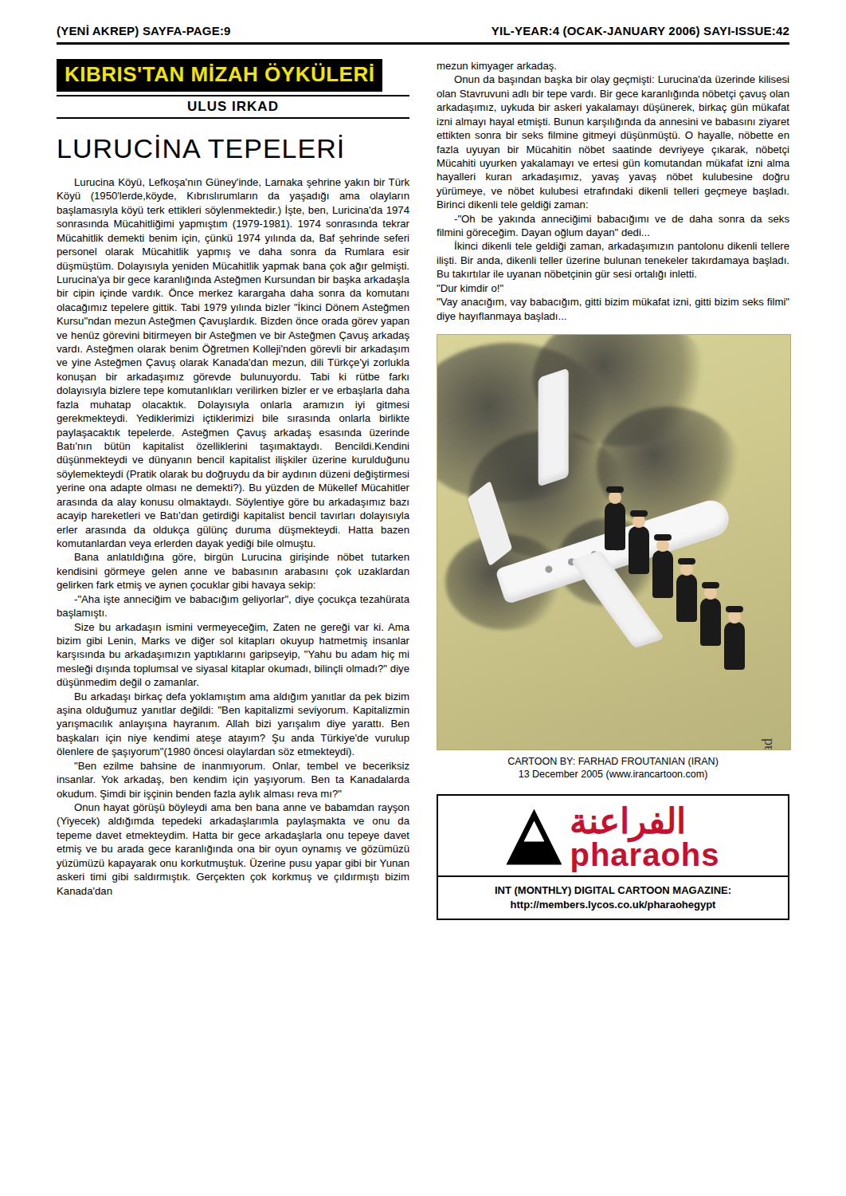(YENİ AKREP) SAYFA-PAGE:9
YIL-YEAR:4 (OCAK-JANUARY 2006) SAYI-ISSUE:42
KIBRIS'TAN MİZAH ÖYKÜLERİ
ULUS IRKAD
LURUCİNA TEPELERİ
Lurucina Köyü, Lefkoşa'nın Güney'inde, Larnaka şehrine yakın bir Türk Köyü (1950'lerde,köyde, Kıbrıslırumların da yaşadığı ama olayların başlamasıyla köyü terk ettikleri söylenmektedir.) İşte, ben, Luricina'da 1974 sonrasında Mücahitliğimi yapmıştım (1979-1981). 1974 sonrasında tekrar Mücahitlik demekti benim için, çünkü 1974 yılında da, Baf şehrinde seferi personel olarak Mücahitlik yapmış ve daha sonra da Rumlara esir düşmüştüm. Dolayısıyla yeniden Mücahitlik yapmak bana çok ağır gelmişti. Lurucina'ya bir gece karanlığında Asteğmen Kursundan bir başka arkadaşla bir cipin içinde vardık. Önce merkez karargaha daha sonra da komutanı olacağımız tepelere gittik. Tabi 1979 yılında bizler "İkinci Dönem Asteğmen Kursu"ndan mezun Asteğmen Çavuşlardık. Bizden önce orada görev yapan ve henüz görevini bitirmeyen bir Asteğmen ve bir Asteğmen Çavuş arkadaş vardı. Asteğmen olarak benim Öğretmen Kolleji'nden görevli bir arkadaşım ve yine Asteğmen Çavuş olarak Kanada'dan mezun, dili Türkçe'yi zorlukla konuşan bir arkadaşımız görevde bulunuyordu. Tabi ki rütbe farkı dolayısıyla bizlere tepe komutanlıkları verilirken bizler er ve erbaşlarla daha fazla muhatap olacaktık. Dolayısıyla onlarla aramızın iyi gitmesi gerekmekteydi. Yediklerimizi içtiklerimizi bile sırasında onlarla birlikte paylaşacaktık tepelerde. Asteğmen Çavuş arkadaş esasında üzerinde Batı'nın bütün kapitalist özelliklerini taşımaktaydı. Bencildi.Kendini düşünmekteydi ve dünyanın bencil kapitalist ilişkiler üzerine kurulduğunu söylemekteydi (Pratik olarak bu doğruydu da bir aydının düzeni değiştirmesi yerine ona adapte olması ne demekti?). Bu yüzden de Mükellef Mücahitler arasında da alay konusu olmaktaydı. Söylentiye göre bu arkadaşımız bazı acayip hareketleri ve Batı'dan getirdiği kapitalist bencil tavırları dolayısıyla erler arasında da oldukça gülünç duruma düşmekteydi. Hatta bazen komutanlardan veya erlerden dayak yediği bile olmuştu.
Bana anlatıldığına göre, birgün Lurucina girişinde nöbet tutarken kendisini görmeye gelen anne ve babasının arabasını çok uzaklardan gelirken fark etmiş ve aynen çocuklar gibi havaya sekip:
-"Aha işte anneciğim ve babacığım geliyorlar", diye çocukça tezahürata başlamıştı.
Size bu arkadaşın ismini vermeyeceğim, Zaten ne gereği var ki. Ama bizim gibi Lenin, Marks ve diğer sol kitapları okuyup hatmetmiş insanlar karşısında bu arkadaşımızın yaptıklarını garipseyip, "Yahu bu adam hiç mi mesleği dışında toplumsal ve siyasal kitaplar okumadı, bilinçli olmadı?" diye düşünmedim değil o zamanlar.
Bu arkadaşı birkaç defa yoklamıştım ama aldığım yanıtlar da pek bizim aşina olduğumuz yanıtlar değildi: "Ben kapitalizmi seviyorum. Kapitalizmin yarışmacılık anlayışına hayranım. Allah bizi yarışalım diye yarattı. Ben başkaları için niye kendimi ateşe atayım? Şu anda Türkiye'de vurulup ölenlere de şaşıyorum"(1980 öncesi olaylardan söz etmekteydi).
"Ben ezilme bahsine de inanmıyorum. Onlar, tembel ve beceriksiz insanlar. Yok arkadaş, ben kendim için yaşıyorum. Ben ta Kanadalarda okudum. Şimdi bir işçinin benden fazla aylık alması reva mı?"
Onun hayat görüşü böyleydi ama ben bana anne ve babamdan rayşon (Yiyecek) aldığımda tepedeki arkadaşlarımla paylaşmakta ve onu da tepeme davet etmekteydim. Hatta bir gece arkadaşlarla onu tepeye davet etmiş ve bu arada gece karanlığında ona bir oyun oynamış ve gözümüzü yüzümüzü kapayarak onu korkutmuştuk. Üzerine pusu yapar gibi bir Yunan askeri timi gibi saldırmıştık. Gerçekten çok korkmuş ve çıldırmıştı bizim Kanada'dan
mezun kimyager arkadaş.
Onun da başından başka bir olay geçmişti: Lurucina'da üzerinde kilisesi olan Stavruvuni adlı bir tepe vardı. Bir gece karanlığında nöbetçi çavuş olan arkadaşımız, uykuda bir askeri yakalamayı düşünerek, birkaç gün mükafat izni almayı hayal etmişti. Bunun karşılığında da annesini ve babasını ziyaret ettikten sonra bir seks filmine gitmeyi düşünmüştü. O hayalle, nöbette en fazla uyuyan bir Mücahitin nöbet saatinde devriyeye çıkarak, nöbetçi Mücahiti uyurken yakalamayı ve ertesi gün komutandan mükafat izni alma hayalleri kuran arkadaşımız, yavaş yavaş nöbet kulubesine doğru yürümeye, ve nöbet kulubesi etrafındaki dikenli telleri geçmeye başladı. Birinci dikenli tele geldiği zaman:
-"Oh be yakında anneciğimi babacığımı ve de daha sonra da seks filmini göreceğim. Dayan oğlum dayan" dedi...
İkinci dikenli tele geldiği zaman, arkadaşımızın pantolonu dikenli tellere ilişti. Bir anda, dikenli teller üzerine bulunan tenekeler takırdamaya başladı. Bu takırtılar ile uyanan nöbetçinin gür sesi ortalığı inletti.
"Dur kimdir o!"
"Vay anacığım, vay babacığım, gitti bizim mükafat izni, gitti bizim seks filmi" diye hayıflanmaya başladı...
Farhad
CARTOON BY: FARHAD FROUTANIAN (IRAN)
13 December 2005 (www.irancartoon.com)
الفراعنة
pharaohs
INT (MONTHLY) DIGITAL CARTOON MAGAZINE:
http://members.lycos.co.uk/pharaohegypt